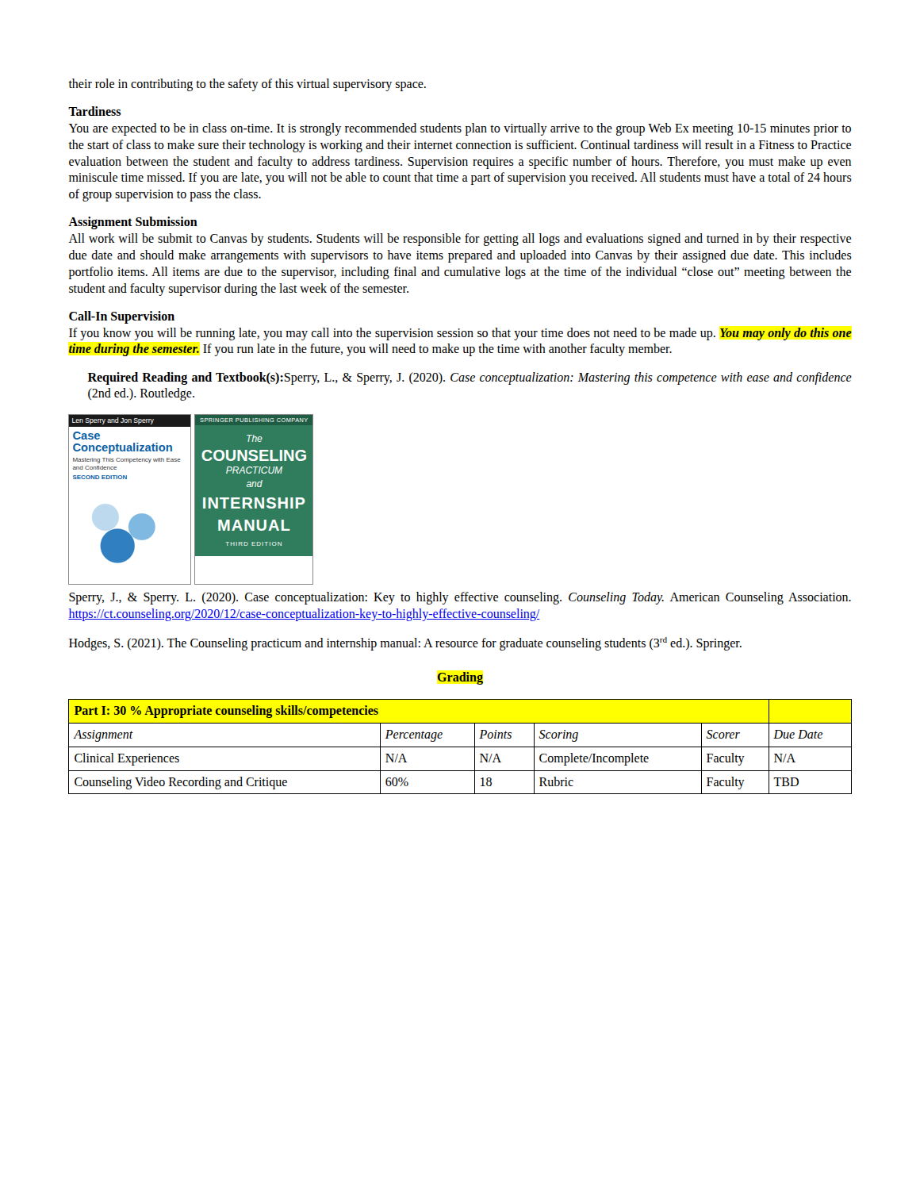their role in contributing to the safety of this virtual supervisory space.
Tardiness
You are expected to be in class on-time. It is strongly recommended students plan to virtually arrive to the group Web Ex meeting 10-15 minutes prior to the start of class to make sure their technology is working and their internet connection is sufficient. Continual tardiness will result in a Fitness to Practice evaluation between the student and faculty to address tardiness. Supervision requires a specific number of hours. Therefore, you must make up even miniscule time missed. If you are late, you will not be able to count that time a part of supervision you received. All students must have a total of 24 hours of group supervision to pass the class.
Assignment Submission
All work will be submit to Canvas by students. Students will be responsible for getting all logs and evaluations signed and turned in by their respective due date and should make arrangements with supervisors to have items prepared and uploaded into Canvas by their assigned due date. This includes portfolio items. All items are due to the supervisor, including final and cumulative logs at the time of the individual “close out” meeting between the student and faculty supervisor during the last week of the semester.
Call-In Supervision
If you know you will be running late, you may call into the supervision session so that your time does not need to be made up. You may only do this one time during the semester. If you run late in the future, you will need to make up the time with another faculty member.
Required Reading and Textbook(s): Sperry, L., & Sperry, J. (2020). Case conceptualization: Mastering this competence with ease and confidence (2nd ed.). Routledge.
Len Sperry and Jon Sperry
Case
Conceptualization
Mastering This Competency with Ease and Confidence
SECOND EDITION
SPRINGER PUBLISHING COMPANY
The
COUNSELING
PRACTICUM
and
INTERNSHIP
MANUAL
THIRD EDITION
A RESOURCE FOR
GRADUATE COUNSELING
STUDENTS
SHANNON HODGES
INCLUDES DIGITAL ACCESS
Sperry, J., & Sperry. L. (2020). Case conceptualization: Key to highly effective counseling. Counseling Today. American Counseling Association. https://ct.counseling.org/2020/12/case-conceptualization-key-to-highly-effective-counseling/
Hodges, S. (2021). The Counseling practicum and internship manual: A resource for graduate counseling students (3rd ed.). Springer.
Grading
| Part I: 30 % Appropriate counseling skills/competencies | |
| Assignment | Percentage | Points | Scoring | Scorer | Due Date |
| Clinical Experiences | N/A | N/A | Complete/Incomplete | Faculty | N/A |
| Counseling Video Recording and Critique | 60% | 18 | Rubric | Faculty | TBD |